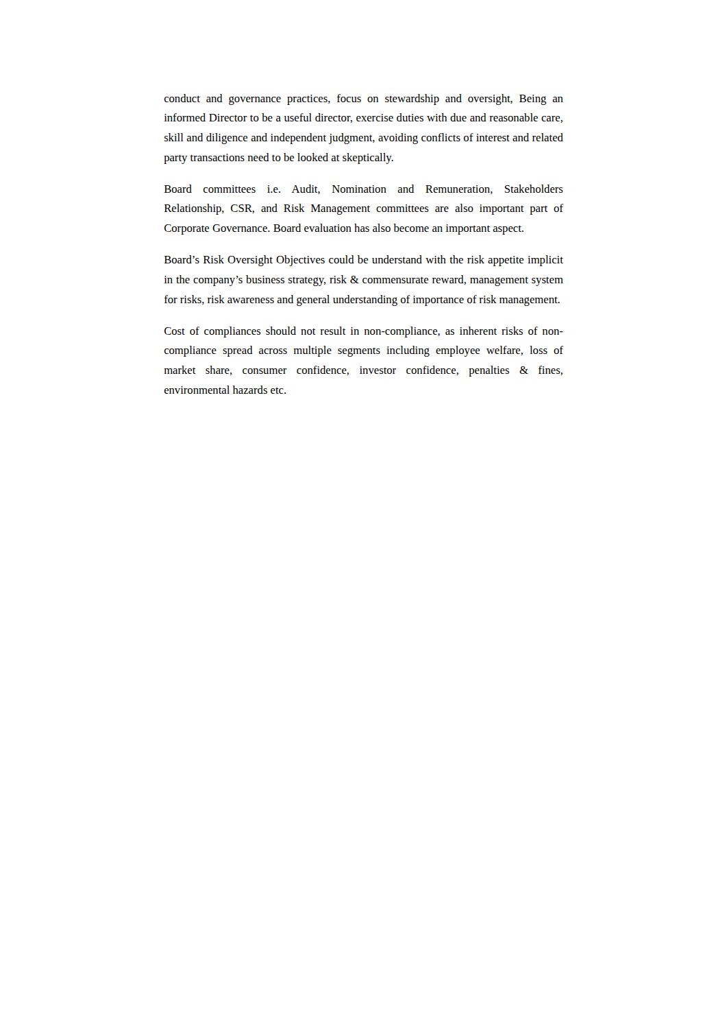conduct and governance practices, focus on stewardship and oversight, Being an informed Director to be a useful director, exercise duties with due and reasonable care, skill and diligence and independent judgment, avoiding conflicts of interest and related party transactions need to be looked at skeptically.
Board committees i.e. Audit, Nomination and Remuneration, Stakeholders Relationship, CSR, and Risk Management committees are also important part of Corporate Governance. Board evaluation has also become an important aspect.
Board’s Risk Oversight Objectives could be understand with the risk appetite implicit in the company’s business strategy, risk & commensurate reward, management system for risks, risk awareness and general understanding of importance of risk management.
Cost of compliances should not result in non-compliance, as inherent risks of non-compliance spread across multiple segments including employee welfare, loss of market share, consumer confidence, investor confidence, penalties & fines, environmental hazards etc.